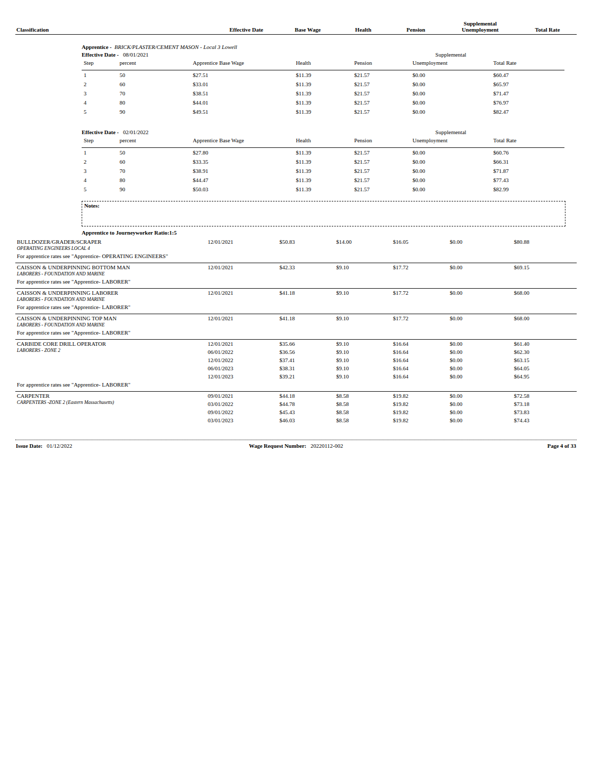| Classification | Effective Date | Base Wage | Health | Pension | Supplemental Unemployment | Total Rate |
| --- | --- | --- | --- | --- | --- | --- |
Apprentice - BRICK/PLASTER/CEMENT MASON - Local 3 Lowell
| Effective Date - 08/01/2021 | | | | Supplemental | |
| Step | percent | Apprentice Base Wage | Health | Pension | Unemployment | Total Rate |
| 1 | 50 | $27.51 | $11.39 | $21.57 | $0.00 | $60.47 |
| 2 | 60 | $33.01 | $11.39 | $21.57 | $0.00 | $65.97 |
| 3 | 70 | $38.51 | $11.39 | $21.57 | $0.00 | $71.47 |
| 4 | 80 | $44.01 | $11.39 | $21.57 | $0.00 | $76.97 |
| 5 | 90 | $49.51 | $11.39 | $21.57 | $0.00 | $82.47 |
| Effective Date - 02/01/2022 | | | | Supplemental | |
| Step | percent | Apprentice Base Wage | Health | Pension | Unemployment | Total Rate |
| 1 | 50 | $27.80 | $11.39 | $21.57 | $0.00 | $60.76 |
| 2 | 60 | $33.35 | $11.39 | $21.57 | $0.00 | $66.31 |
| 3 | 70 | $38.91 | $11.39 | $21.57 | $0.00 | $71.87 |
| 4 | 80 | $44.47 | $11.39 | $21.57 | $0.00 | $77.43 |
| 5 | 90 | $50.03 | $11.39 | $21.57 | $0.00 | $82.99 |
Notes:
Apprentice to Journeyworker Ratio:1:5
| BULLDOZER/GRADER/SCRAPER OPERATING ENGINEERS LOCAL 4 | 12/01/2021 | $50.83 | $14.00 | $16.05 | $0.00 | $80.88 |
| For apprentice rates see "Apprentice- OPERATING ENGINEERS" |
| CAISSON & UNDERPINNING BOTTOM MAN LABORERS - FOUNDATION AND MARINE | 12/01/2021 | $42.33 | $9.10 | $17.72 | $0.00 | $69.15 |
| For apprentice rates see "Apprentice- LABORER" |
| CAISSON & UNDERPINNING LABORER LABORERS - FOUNDATION AND MARINE | 12/01/2021 | $41.18 | $9.10 | $17.72 | $0.00 | $68.00 |
| For apprentice rates see "Apprentice- LABORER" |
| CAISSON & UNDERPINNING TOP MAN LABORERS - FOUNDATION AND MARINE | 12/01/2021 | $41.18 | $9.10 | $17.72 | $0.00 | $68.00 |
| For apprentice rates see "Apprentice- LABORER" |
| CARBIDE CORE DRILL OPERATOR LABORERS - ZONE 2 | 12/01/2021 | $35.66 | $9.10 | $16.64 | $0.00 | $61.40 |
| 06/01/2022 | $36.56 | $9.10 | $16.64 | $0.00 | $62.30 |
| 12/01/2022 | $37.41 | $9.10 | $16.64 | $0.00 | $63.15 |
| 06/01/2023 | $38.31 | $9.10 | $16.64 | $0.00 | $64.05 |
| 12/01/2023 | $39.21 | $9.10 | $16.64 | $0.00 | $64.95 |
| For apprentice rates see "Apprentice- LABORER" |
| CARPENTER CARPENTERS -ZONE 2 (Eastern Massachusetts) | 09/01/2021 | $44.18 | $8.58 | $19.82 | $0.00 | $72.58 |
| 03/01/2022 | $44.78 | $8.58 | $19.82 | $0.00 | $73.18 |
| 09/01/2022 | $45.43 | $8.58 | $19.82 | $0.00 | $73.83 |
| 03/01/2023 | $46.03 | $8.58 | $19.82 | $0.00 | $74.43 |
| Issue Date: 01/12/2022 | Wage Request Number: 20220112-002 | Page 4 of 33 |